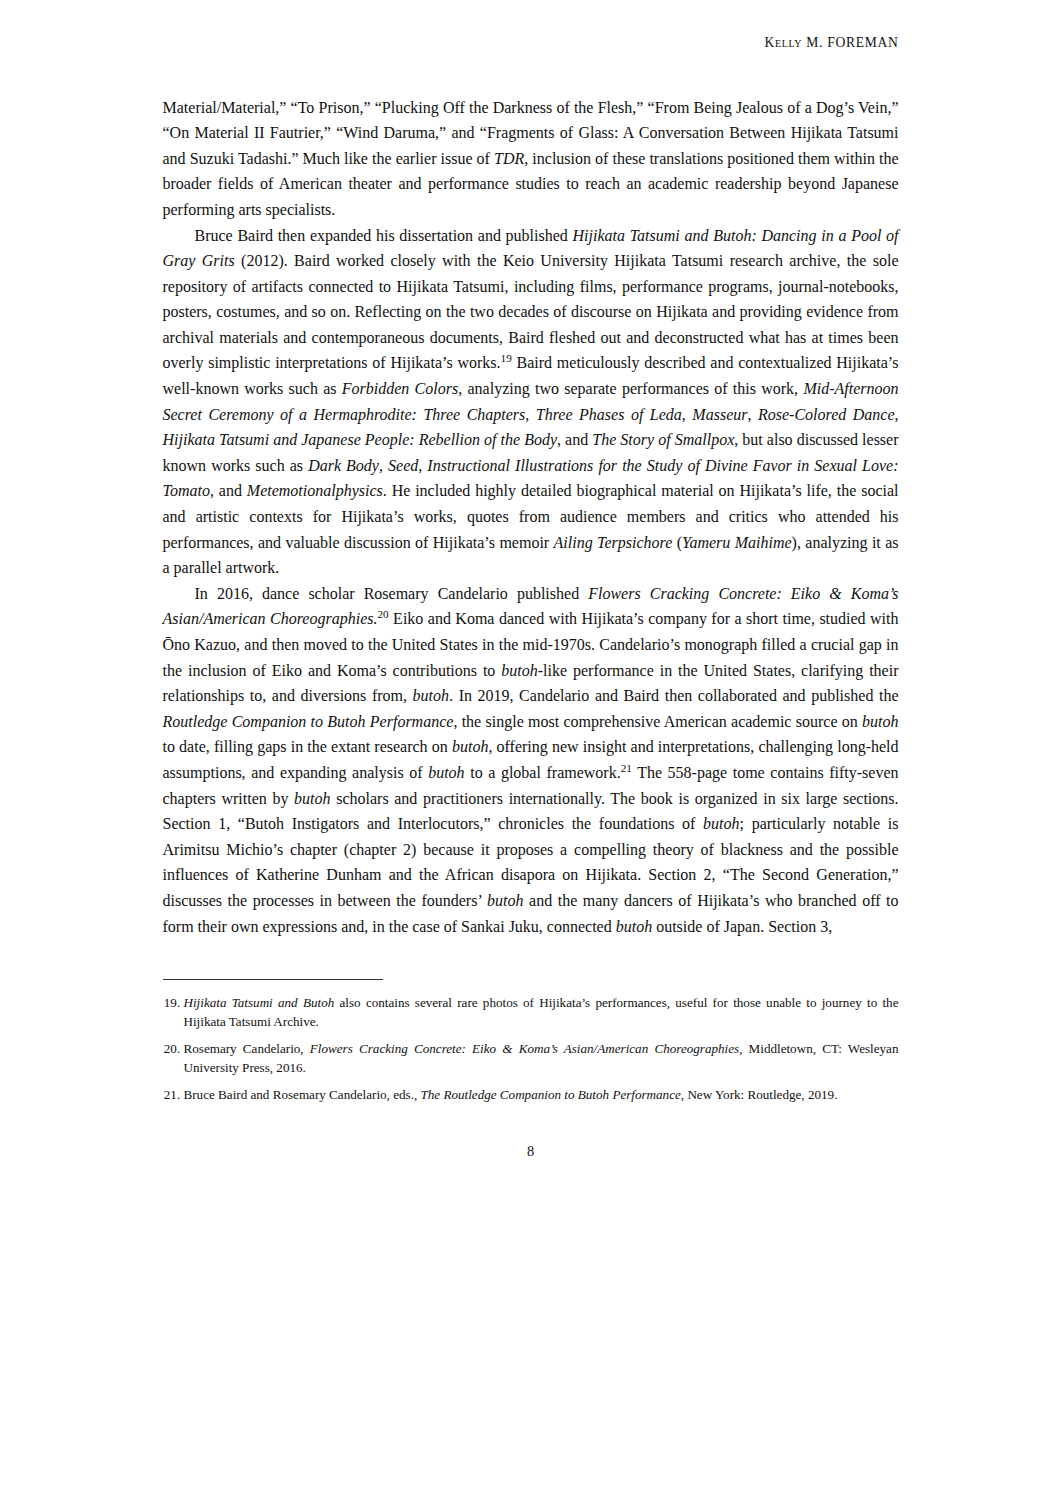Kelly M. FOREMAN
Material/Material,” “To Prison,” “Plucking Off the Darkness of the Flesh,” “From Being Jealous of a Dog’s Vein,” “On Material II Fautrier,” “Wind Daruma,” and “Fragments of Glass: A Conversation Between Hijikata Tatsumi and Suzuki Tadashi.” Much like the earlier issue of TDR, inclusion of these translations positioned them within the broader fields of American theater and performance studies to reach an academic readership beyond Japanese performing arts specialists.
Bruce Baird then expanded his dissertation and published Hijikata Tatsumi and Butoh: Dancing in a Pool of Gray Grits (2012). Baird worked closely with the Keio University Hijikata Tatsumi research archive, the sole repository of artifacts connected to Hijikata Tatsumi, including films, performance programs, journal-notebooks, posters, costumes, and so on. Reflecting on the two decades of discourse on Hijikata and providing evidence from archival materials and contemporaneous documents, Baird fleshed out and deconstructed what has at times been overly simplistic interpretations of Hijikata’s works.19 Baird meticulously described and contextualized Hijikata’s well-known works such as Forbidden Colors, analyzing two separate performances of this work, Mid-Afternoon Secret Ceremony of a Hermaphrodite: Three Chapters, Three Phases of Leda, Masseur, Rose-Colored Dance, Hijikata Tatsumi and Japanese People: Rebellion of the Body, and The Story of Smallpox, but also discussed lesser known works such as Dark Body, Seed, Instructional Illustrations for the Study of Divine Favor in Sexual Love: Tomato, and Metemotionalphysics. He included highly detailed biographical material on Hijikata’s life, the social and artistic contexts for Hijikata’s works, quotes from audience members and critics who attended his performances, and valuable discussion of Hijikata’s memoir Ailing Terpsichore (Yameru Maihime), analyzing it as a parallel artwork.
In 2016, dance scholar Rosemary Candelario published Flowers Cracking Concrete: Eiko & Koma’s Asian/American Choreographies.20 Eiko and Koma danced with Hijikata’s company for a short time, studied with Ōno Kazuo, and then moved to the United States in the mid-1970s. Candelario’s monograph filled a crucial gap in the inclusion of Eiko and Koma’s contributions to butoh-like performance in the United States, clarifying their relationships to, and diversions from, butoh. In 2019, Candelario and Baird then collaborated and published the Routledge Companion to Butoh Performance, the single most comprehensive American academic source on butoh to date, filling gaps in the extant research on butoh, offering new insight and interpretations, challenging long-held assumptions, and expanding analysis of butoh to a global framework.21 The 558-page tome contains fifty-seven chapters written by butoh scholars and practitioners internationally. The book is organized in six large sections. Section 1, “Butoh Instigators and Interlocutors,” chronicles the foundations of butoh; particularly notable is Arimitsu Michio’s chapter (chapter 2) because it proposes a compelling theory of blackness and the possible influences of Katherine Dunham and the African disapora on Hijikata. Section 2, “The Second Generation,” discusses the processes in between the founders’ butoh and the many dancers of Hijikata’s who branched off to form their own expressions and, in the case of Sankai Juku, connected butoh outside of Japan. Section 3,
Hijikata Tatsumi and Butoh also contains several rare photos of Hijikata’s performances, useful for those unable to journey to the Hijikata Tatsumi Archive.
Rosemary Candelario, Flowers Cracking Concrete: Eiko & Koma’s Asian/American Choreographies, Middletown, CT: Wesleyan University Press, 2016.
Bruce Baird and Rosemary Candelario, eds., The Routledge Companion to Butoh Performance, New York: Routledge, 2019.
8